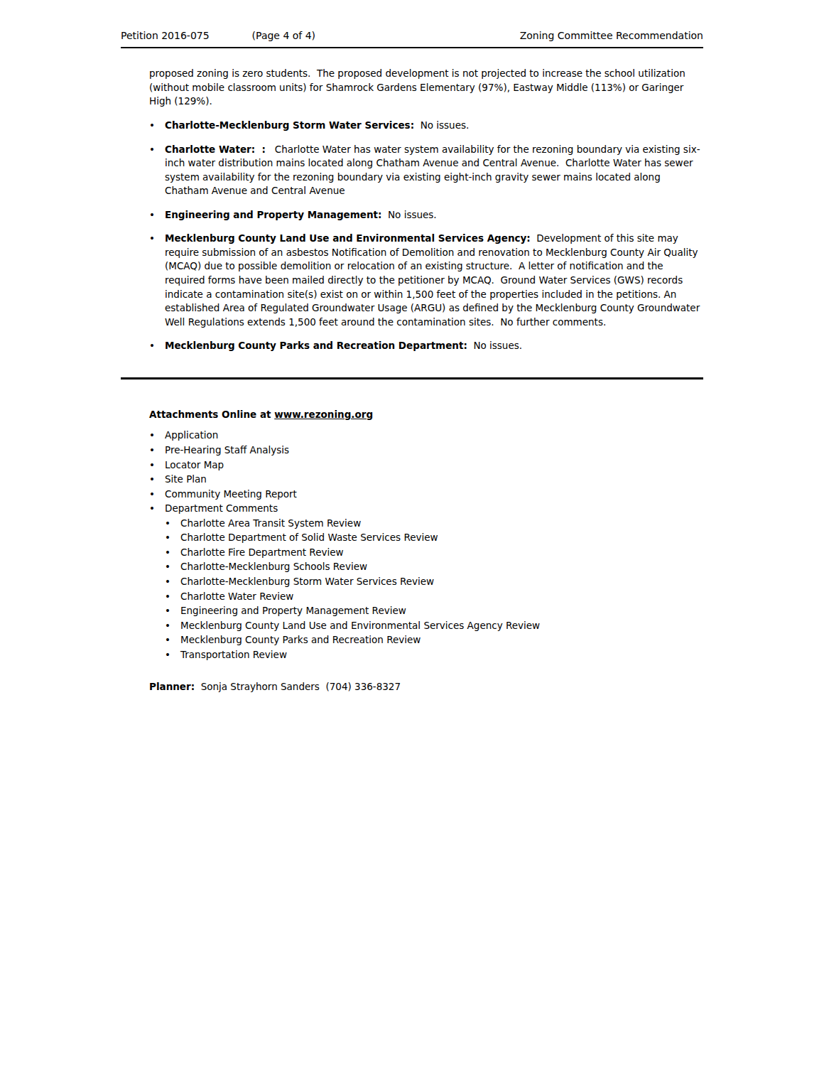Petition 2016-075
(Page 4 of 4)
Zoning Committee Recommendation
proposed zoning is zero students. The proposed development is not projected to increase the school utilization (without mobile classroom units) for Shamrock Gardens Elementary (97%), Eastway Middle (113%) or Garinger High (129%).
Charlotte-Mecklenburg Storm Water Services: No issues.
Charlotte Water: : Charlotte Water has water system availability for the rezoning boundary via existing six-inch water distribution mains located along Chatham Avenue and Central Avenue. Charlotte Water has sewer system availability for the rezoning boundary via existing eight-inch gravity sewer mains located along Chatham Avenue and Central Avenue
Engineering and Property Management: No issues.
Mecklenburg County Land Use and Environmental Services Agency: Development of this site may require submission of an asbestos Notification of Demolition and renovation to Mecklenburg County Air Quality (MCAQ) due to possible demolition or relocation of an existing structure. A letter of notification and the required forms have been mailed directly to the petitioner by MCAQ. Ground Water Services (GWS) records indicate a contamination site(s) exist on or within 1,500 feet of the properties included in the petitions. An established Area of Regulated Groundwater Usage (ARGU) as defined by the Mecklenburg County Groundwater Well Regulations extends 1,500 feet around the contamination sites. No further comments.
Mecklenburg County Parks and Recreation Department: No issues.
Attachments Online at www.rezoning.org
Application
Pre-Hearing Staff Analysis
Locator Map
Site Plan
Community Meeting Report
Department Comments
Charlotte Area Transit System Review
Charlotte Department of Solid Waste Services Review
Charlotte Fire Department Review
Charlotte-Mecklenburg Schools Review
Charlotte-Mecklenburg Storm Water Services Review
Charlotte Water Review
Engineering and Property Management Review
Mecklenburg County Land Use and Environmental Services Agency Review
Mecklenburg County Parks and Recreation Review
Transportation Review
Planner: Sonja Strayhorn Sanders (704) 336-8327